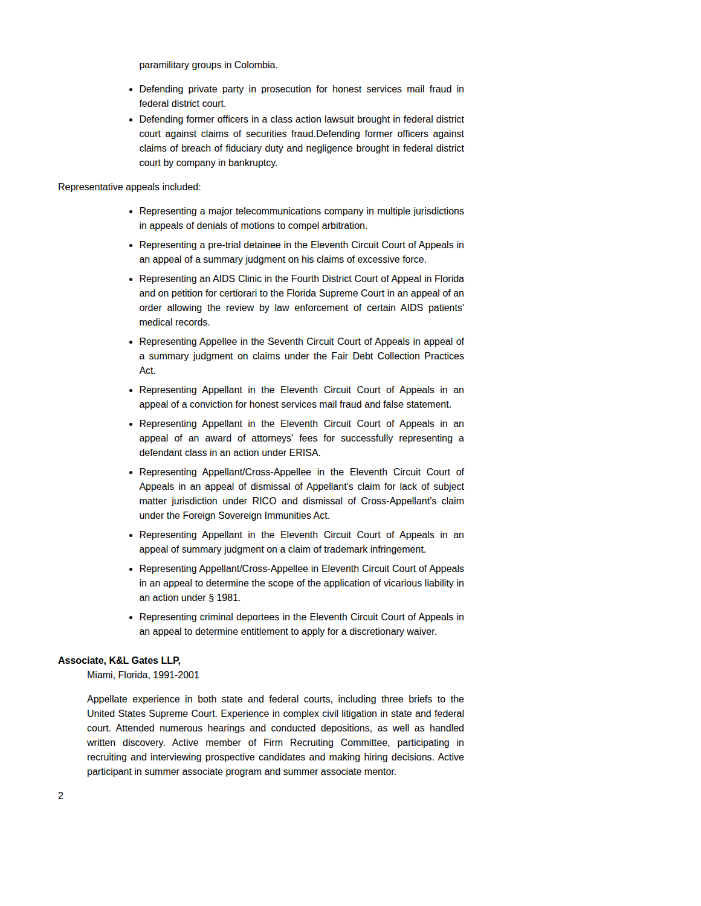paramilitary groups in Colombia.
Defending private party in prosecution for honest services mail fraud in federal district court.
Defending former officers in a class action lawsuit brought in federal district court against claims of securities fraud.Defending former officers against claims of breach of fiduciary duty and negligence brought in federal district court by company in bankruptcy.
Representative appeals included:
Representing a major telecommunications company in multiple jurisdictions in appeals of denials of motions to compel arbitration.
Representing a pre-trial detainee in the Eleventh Circuit Court of Appeals in an appeal of a summary judgment on his claims of excessive force.
Representing an AIDS Clinic in the Fourth District Court of Appeal in Florida and on petition for certiorari to the Florida Supreme Court in an appeal of an order allowing the review by law enforcement of certain AIDS patients' medical records.
Representing Appellee in the Seventh Circuit Court of Appeals in appeal of a summary judgment on claims under the Fair Debt Collection Practices Act.
Representing Appellant in the Eleventh Circuit Court of Appeals in an appeal of a conviction for honest services mail fraud and false statement.
Representing Appellant in the Eleventh Circuit Court of Appeals in an appeal of an award of attorneys' fees for successfully representing a defendant class in an action under ERISA.
Representing Appellant/Cross-Appellee in the Eleventh Circuit Court of Appeals in an appeal of dismissal of Appellant's claim for lack of subject matter jurisdiction under RICO and dismissal of Cross-Appellant's claim under the Foreign Sovereign Immunities Act.
Representing Appellant in the Eleventh Circuit Court of Appeals in an appeal of summary judgment on a claim of trademark infringement.
Representing Appellant/Cross-Appellee in Eleventh Circuit Court of Appeals in an appeal to determine the scope of the application of vicarious liability in an action under § 1981.
Representing criminal deportees in the Eleventh Circuit Court of Appeals in an appeal to determine entitlement to apply for a discretionary waiver.
Associate, K&L Gates LLP,
Miami, Florida, 1991-2001
Appellate experience in both state and federal courts, including three briefs to the United States Supreme Court. Experience in complex civil litigation in state and federal court. Attended numerous hearings and conducted depositions, as well as handled written discovery. Active member of Firm Recruiting Committee, participating in recruiting and interviewing prospective candidates and making hiring decisions. Active participant in summer associate program and summer associate mentor.
2